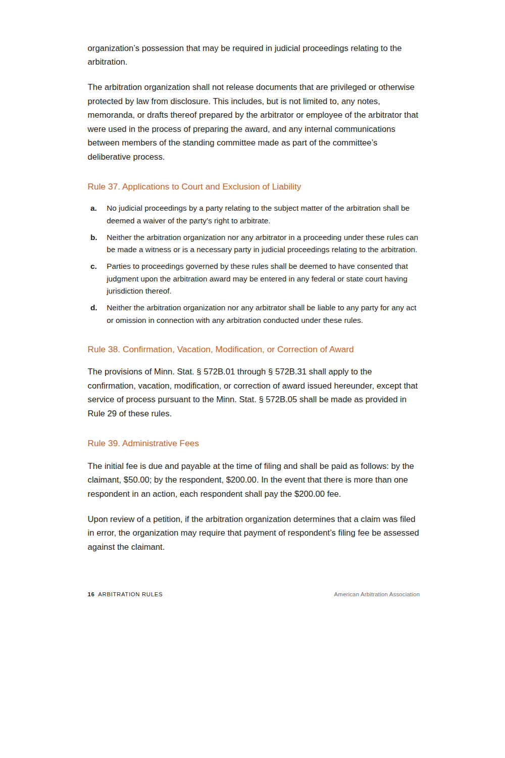organization’s possession that may be required in judicial proceedings relating to the arbitration.
The arbitration organization shall not release documents that are privileged or otherwise protected by law from disclosure. This includes, but is not limited to, any notes, memoranda, or drafts thereof prepared by the arbitrator or employee of the arbitrator that were used in the process of preparing the award, and any internal communications between members of the standing committee made as part of the committee’s deliberative process.
Rule 37. Applications to Court and Exclusion of Liability
No judicial proceedings by a party relating to the subject matter of the arbitration shall be deemed a waiver of the party’s right to arbitrate.
Neither the arbitration organization nor any arbitrator in a proceeding under these rules can be made a witness or is a necessary party in judicial proceedings relating to the arbitration.
Parties to proceedings governed by these rules shall be deemed to have consented that judgment upon the arbitration award may be entered in any federal or state court having jurisdiction thereof.
Neither the arbitration organization nor any arbitrator shall be liable to any party for any act or omission in connection with any arbitration conducted under these rules.
Rule 38. Confirmation, Vacation, Modification, or Correction of Award
The provisions of Minn. Stat. § 572B.01 through § 572B.31 shall apply to the confirmation, vacation, modification, or correction of award issued hereunder, except that service of process pursuant to the Minn. Stat. § 572B.05 shall be made as provided in Rule 29 of these rules.
Rule 39. Administrative Fees
The initial fee is due and payable at the time of filing and shall be paid as follows: by the claimant, $50.00; by the respondent, $200.00. In the event that there is more than one respondent in an action, each respondent shall pay the $200.00 fee.
Upon review of a petition, if the arbitration organization determines that a claim was filed in error, the organization may require that payment of respondent’s filing fee be assessed against the claimant.
16 ARBITRATION RULES
American Arbitration Association